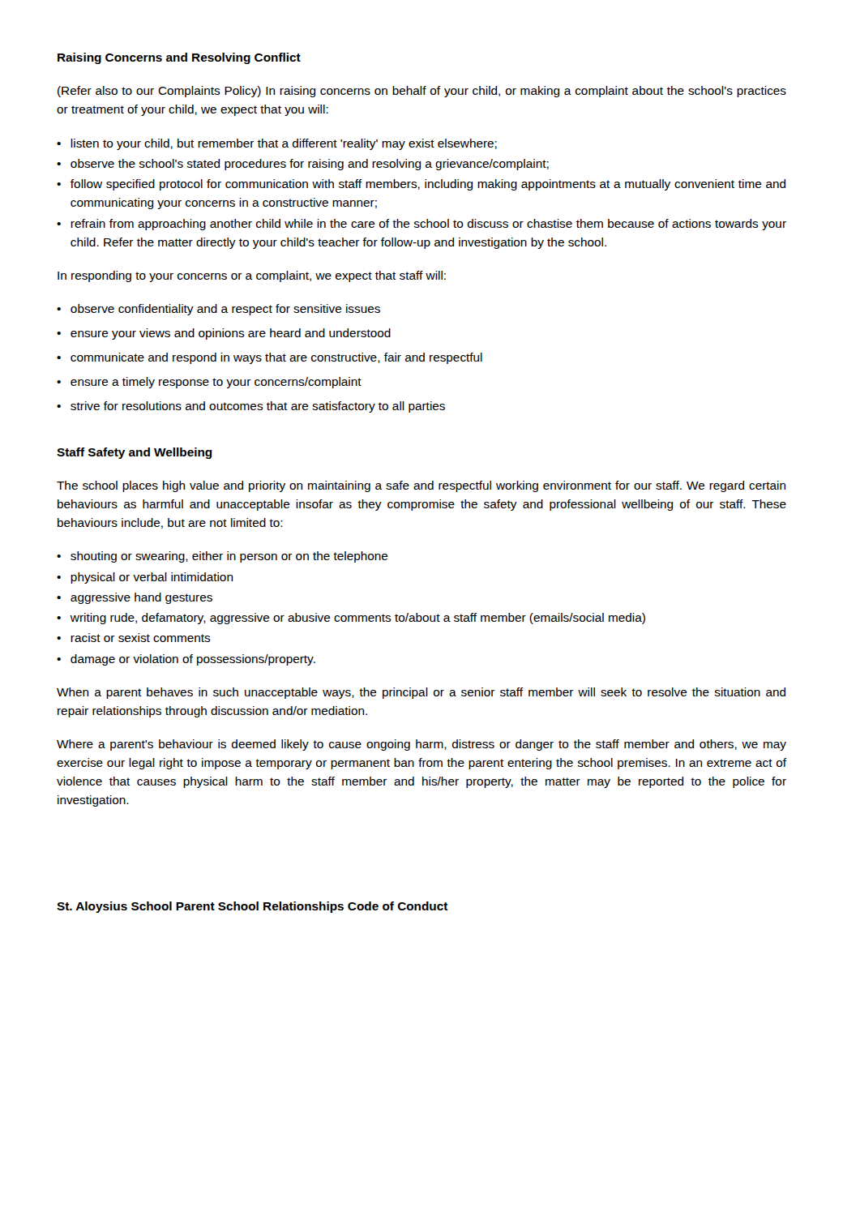Raising Concerns and Resolving Conflict
(Refer also to our Complaints Policy) In raising concerns on behalf of your child, or making a complaint about the school's practices or treatment of your child, we expect that you will:
listen to your child, but remember that a different 'reality' may exist elsewhere;
observe the school's stated procedures for raising and resolving a grievance/complaint;
follow specified protocol for communication with staff members, including making appointments at a mutually convenient time and communicating your concerns in a constructive manner;
refrain from approaching another child while in the care of the school to discuss or chastise them because of actions towards your child. Refer the matter directly to your child's teacher for follow-up and investigation by the school.
In responding to your concerns or a complaint, we expect that staff will:
observe confidentiality and a respect for sensitive issues
ensure your views and opinions are heard and understood
communicate and respond in ways that are constructive, fair and respectful
ensure a timely response to your concerns/complaint
strive for resolutions and outcomes that are satisfactory to all parties
Staff Safety and Wellbeing
The school places high value and priority on maintaining a safe and respectful working environment for our staff. We regard certain behaviours as harmful and unacceptable insofar as they compromise the safety and professional wellbeing of our staff. These behaviours include, but are not limited to:
shouting or swearing, either in person or on the telephone
physical or verbal intimidation
aggressive hand gestures
writing rude, defamatory, aggressive or abusive comments to/about a staff member (emails/social media)
racist or sexist comments
damage or violation of possessions/property.
When a parent behaves in such unacceptable ways, the principal or a senior staff member will seek to resolve the situation and repair relationships through discussion and/or mediation.
Where a parent's behaviour is deemed likely to cause ongoing harm, distress or danger to the staff member and others, we may exercise our legal right to impose a temporary or permanent ban from the parent entering the school premises. In an extreme act of violence that causes physical harm to the staff member and his/her property, the matter may be reported to the police for investigation.
St. Aloysius School Parent School Relationships Code of Conduct